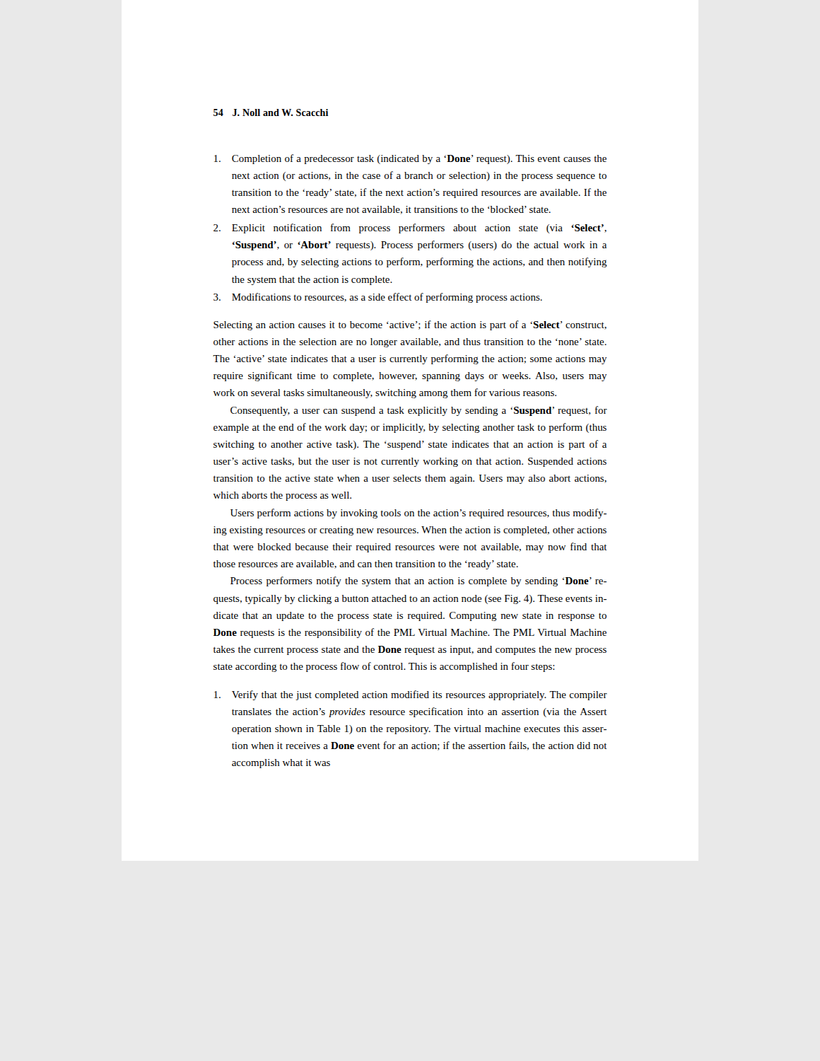54 J. Noll and W. Scacchi
1. Completion of a predecessor task (indicated by a ‘Done’ request). This event causes the next action (or actions, in the case of a branch or selection) in the process sequence to transition to the ‘ready’ state, if the next action’s required resources are available. If the next action’s resources are not available, it transitions to the ‘blocked’ state.
2. Explicit notification from process performers about action state (via ‘Select’, ‘Suspend’, or ‘Abort’ requests). Process performers (users) do the actual work in a process and, by selecting actions to perform, performing the actions, and then notifying the system that the action is complete.
3. Modifications to resources, as a side effect of performing process actions.
Selecting an action causes it to become ‘active’; if the action is part of a ‘Select’ construct, other actions in the selection are no longer available, and thus transition to the ‘none’ state. The ‘active’ state indicates that a user is currently performing the action; some actions may require significant time to complete, however, spanning days or weeks. Also, users may work on several tasks simultaneously, switching among them for various reasons.
Consequently, a user can suspend a task explicitly by sending a ‘Suspend’ request, for example at the end of the work day; or implicitly, by selecting another task to perform (thus switching to another active task). The ‘suspend’ state indicates that an action is part of a user’s active tasks, but the user is not currently working on that action. Suspended actions transition to the active state when a user selects them again. Users may also abort actions, which aborts the process as well.
Users perform actions by invoking tools on the action’s required resources, thus modifying existing resources or creating new resources. When the action is completed, other actions that were blocked because their required resources were not available, may now find that those resources are available, and can then transition to the ‘ready’ state.
Process performers notify the system that an action is complete by sending ‘Done’ requests, typically by clicking a button attached to an action node (see Fig. 4). These events indicate that an update to the process state is required. Computing new state in response to Done requests is the responsibility of the PML Virtual Machine. The PML Virtual Machine takes the current process state and the Done request as input, and computes the new process state according to the process flow of control. This is accomplished in four steps:
1. Verify that the just completed action modified its resources appropriately. The compiler translates the action’s provides resource specification into an assertion (via the Assert operation shown in Table 1) on the repository. The virtual machine executes this assertion when it receives a Done event for an action; if the assertion fails, the action did not accomplish what it was